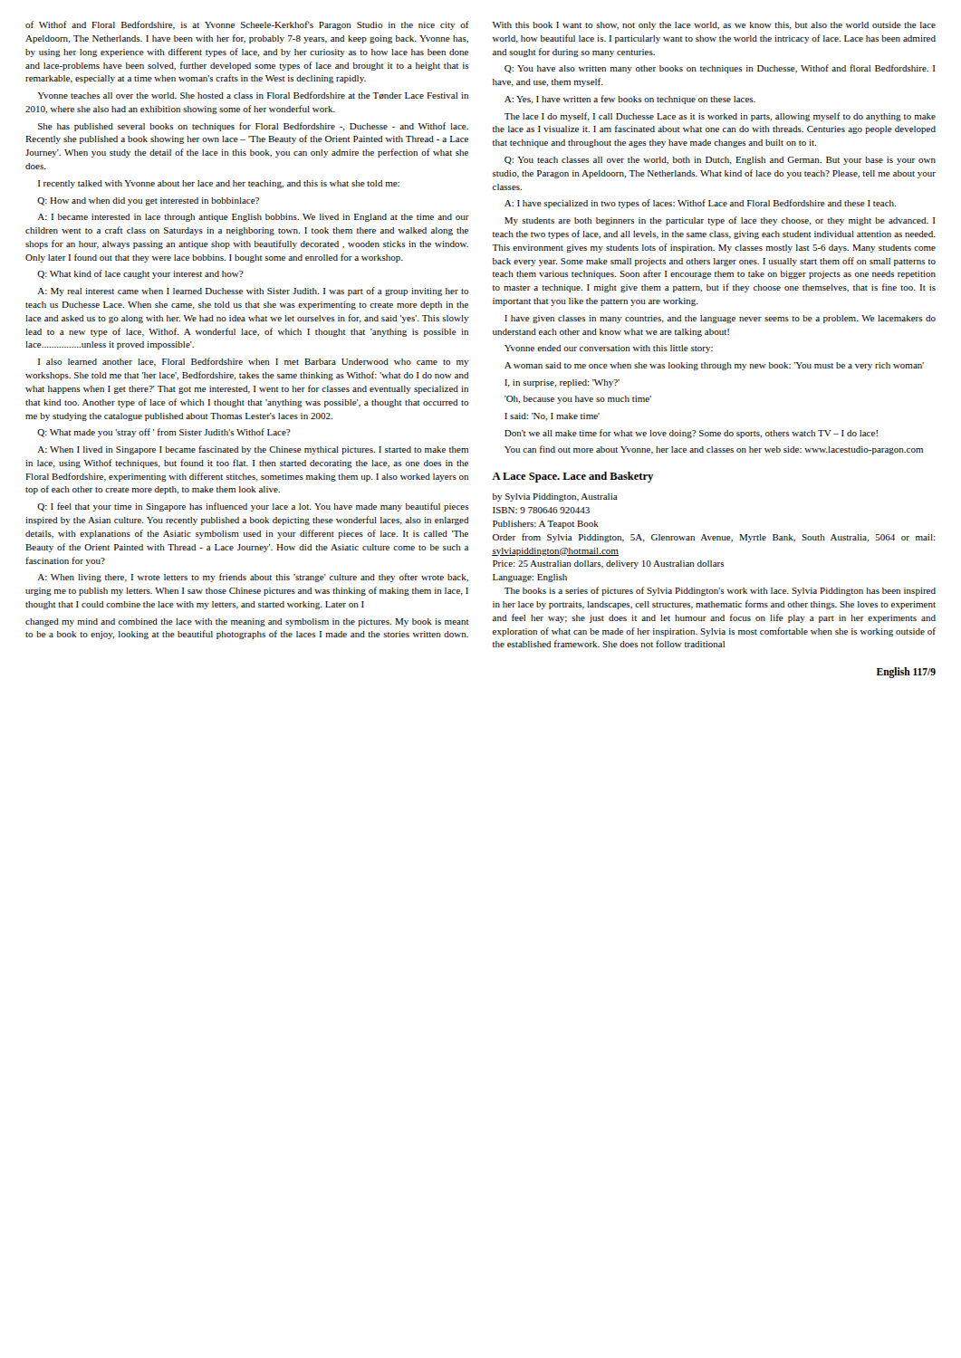of Withof and Floral Bedfordshire, is at Yvonne Scheele-Kerkhof's Paragon Studio in the nice city of Apeldoorn, The Netherlands. I have been with her for, probably 7-8 years, and keep going back. Yvonne has, by using her long experience with different types of lace, and by her curiosity as to how lace has been done and lace-problems have been solved, further developed some types of lace and brought it to a height that is remarkable, especially at a time when woman's crafts in the West is declining rapidly.
Yvonne teaches all over the world. She hosted a class in Floral Bedfordshire at the Tønder Lace Festival in 2010, where she also had an exhibition showing some of her wonderful work.
She has published several books on techniques for Floral Bedfordshire -, Duchesse - and Withof lace. Recently she published a book showing her own lace – 'The Beauty of the Orient Painted with Thread - a Lace Journey'. When you study the detail of the lace in this book, you can only admire the perfection of what she does.
I recently talked with Yvonne about her lace and her teaching, and this is what she told me:
Q: How and when did you get interested in bobbinlace?
A: I became interested in lace through antique English bobbins. We lived in England at the time and our children went to a craft class on Saturdays in a neighboring town. I took them there and walked along the shops for an hour, always passing an antique shop with beautifully decorated , wooden sticks in the window. Only later I found out that they were lace bobbins. I bought some and enrolled for a workshop.
Q: What kind of lace caught your interest and how?
A: My real interest came when I learned Duchesse with Sister Judith. I was part of a group inviting her to teach us Duchesse Lace. When she came, she told us that she was experimenting to create more depth in the lace and asked us to go along with her. We had no idea what we let ourselves in for, and said 'yes'. This slowly lead to a new type of lace, Withof. A wonderful lace, of which I thought that 'anything is possible in lace................unless it proved impossible'.
I also learned another lace, Floral Bedfordshire when I met Barbara Underwood who came to my workshops. She told me that 'her lace', Bedfordshire, takes the same thinking as Withof: 'what do I do now and what happens when I get there?' That got me interested, I went to her for classes and eventually specialized in that kind too. Another type of lace of which I thought that 'anything was possible', a thought that occurred to me by studying the catalogue published about Thomas Lester's laces in 2002.
Q: What made you 'stray off ' from Sister Judith's Withof Lace?
A: When I lived in Singapore I became fascinated by the Chinese mythical pictures. I started to make them in lace, using Withof techniques, but found it too flat. I then started decorating the lace, as one does in the Floral Bedfordshire, experimenting with different stitches, sometimes making them up. I also worked layers on top of each other to create more depth, to make them look alive.
Q: I feel that your time in Singapore has influenced your lace a lot. You have made many beautiful pieces inspired by the Asian culture. You recently published a book depicting these wonderful laces, also in enlarged details, with explanations of the Asiatic symbolism used in your different pieces of lace. It is called 'The Beauty of the Orient Painted with Thread - a Lace Journey'. How did the Asiatic culture come to be such a fascination for you?
A: When living there, I wrote letters to my friends about this 'strange' culture and they ofter wrote back, urging me to publish my letters. When I saw those Chinese pictures and was thinking of making them in lace, I thought that I could combine the lace with my letters, and started working. Later on I
changed my mind and combined the lace with the meaning and symbolism in the pictures. My book is meant to be a book to enjoy, looking at the beautiful photographs of the laces I made and the stories written down. With this book I want to show, not only the lace world, as we know this, but also the world outside the lace world, how beautiful lace is. I particularly want to show the world the intricacy of lace. Lace has been admired and sought for during so many centuries.
Q: You have also written many other books on techniques in Duchesse, Withof and floral Bedfordshire. I have, and use, them myself.
A: Yes, I have written a few books on technique on these laces.
The lace I do myself, I call Duchesse Lace as it is worked in parts, allowing myself to do anything to make the lace as I visualize it. I am fascinated about what one can do with threads. Centuries ago people developed that technique and throughout the ages they have made changes and built on to it.
Q: You teach classes all over the world, both in Dutch, English and German. But your base is your own studio, the Paragon in Apeldoorn, The Netherlands. What kind of lace do you teach? Please, tell me about your classes.
A: I have specialized in two types of laces: Withof Lace and Floral Bedfordshire and these I teach.
My students are both beginners in the particular type of lace they choose, or they might be advanced. I teach the two types of lace, and all levels, in the same class, giving each student individual attention as needed. This environment gives my students lots of inspiration. My classes mostly last 5-6 days. Many students come back every year. Some make small projects and others larger ones. I usually start them off on small patterns to teach them various techniques. Soon after I encourage them to take on bigger projects as one needs repetition to master a technique. I might give them a pattern, but if they choose one themselves, that is fine too. It is important that you like the pattern you are working.
I have given classes in many countries, and the language never seems to be a problem. We lacemakers do understand each other and know what we are talking about!
Yvonne ended our conversation with this little story:
A woman said to me once when she was looking through my new book: 'You must be a very rich woman'
I, in surprise, replied: 'Why?'
'Oh, because you have so much time'
I said: 'No, I make time'
Don't we all make time for what we love doing? Some do sports, others watch TV – I do lace!
You can find out more about Yvonne, her lace and classes on her web side: www.lacestudio-paragon.com
A Lace Space. Lace and Basketry
by Sylvia Piddington, Australia
ISBN: 9 780646 920443
Publishers: A Teapot Book
Order from Sylvia Piddington, 5A, Glenrowan Avenue, Myrtle Bank, South Australia, 5064 or mail: sylviapiddington@hotmail.com
Price: 25 Australian dollars, delivery 10 Australian dollars
Language: English
The books is a series of pictures of Sylvia Piddington's work with lace. Sylvia Piddington has been inspired in her lace by portraits, landscapes, cell structures, mathematic forms and other things. She loves to experiment and feel her way; she just does it and let humour and focus on life play a part in her experiments and exploration of what can be made of her inspiration. Sylvia is most comfortable when she is working outside of the established framework. She does not follow traditional
English 117/9